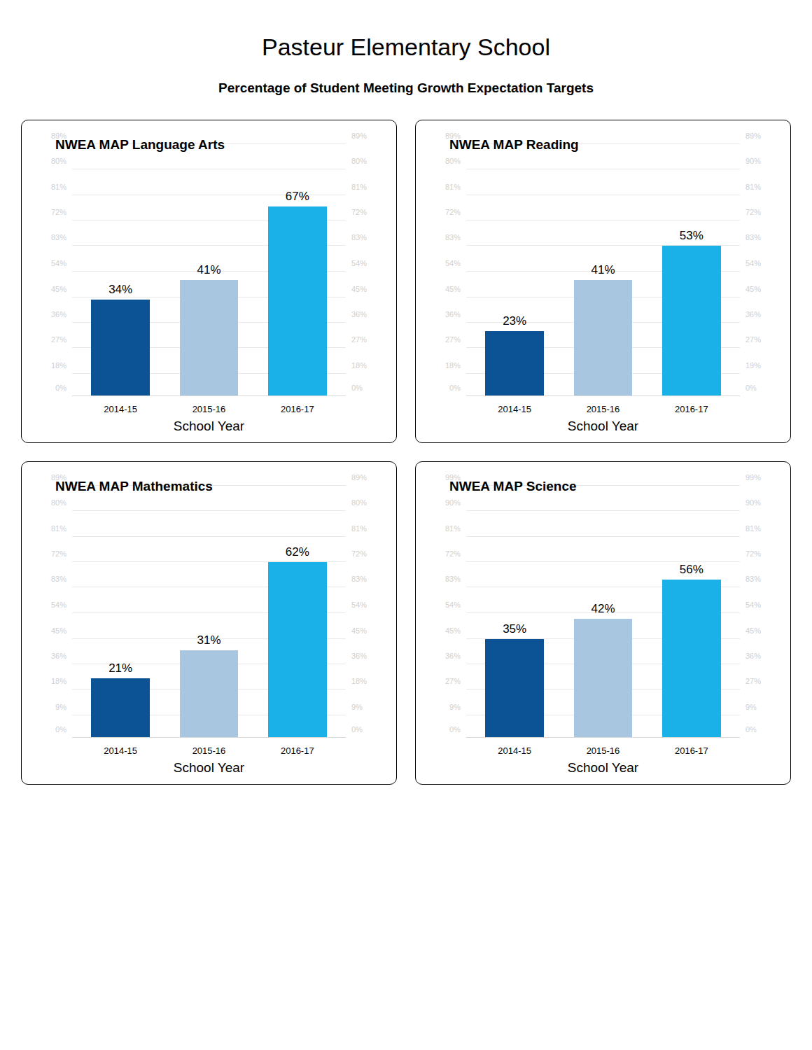Pasteur Elementary School
Percentage of Student Meeting Growth Expectation Targets
NWEA MAP Language Arts
89% 89%
80% 80%
81% 81%
72% 72%
83% 83%
54% 54%
45% 45%
36% 36%
27% 27%
18% 18%
0% 0%
34%
41%
67%
2014-152015-162016-17
School Year
NWEA MAP Reading
89% 89%
80% 90%
81% 81%
72% 72%
83% 83%
54% 54%
45% 45%
36% 36%
27% 27%
18% 19%
0% 0%
23%
41%
53%
2014-152015-162016-17
School Year
NWEA MAP Mathematics
89% 89%
80% 80%
81% 81%
72% 72%
83% 83%
54% 54%
45% 45%
36% 36%
18% 18%
9% 9%
0% 0%
21%
31%
62%
2014-152015-162016-17
School Year
NWEA MAP Science
99% 99%
90% 90%
81% 81%
72% 72%
83% 83%
54% 54%
45% 45%
36% 36%
27% 27%
9% 9%
0% 0%
35%
42%
56%
2014-152015-162016-17
School Year